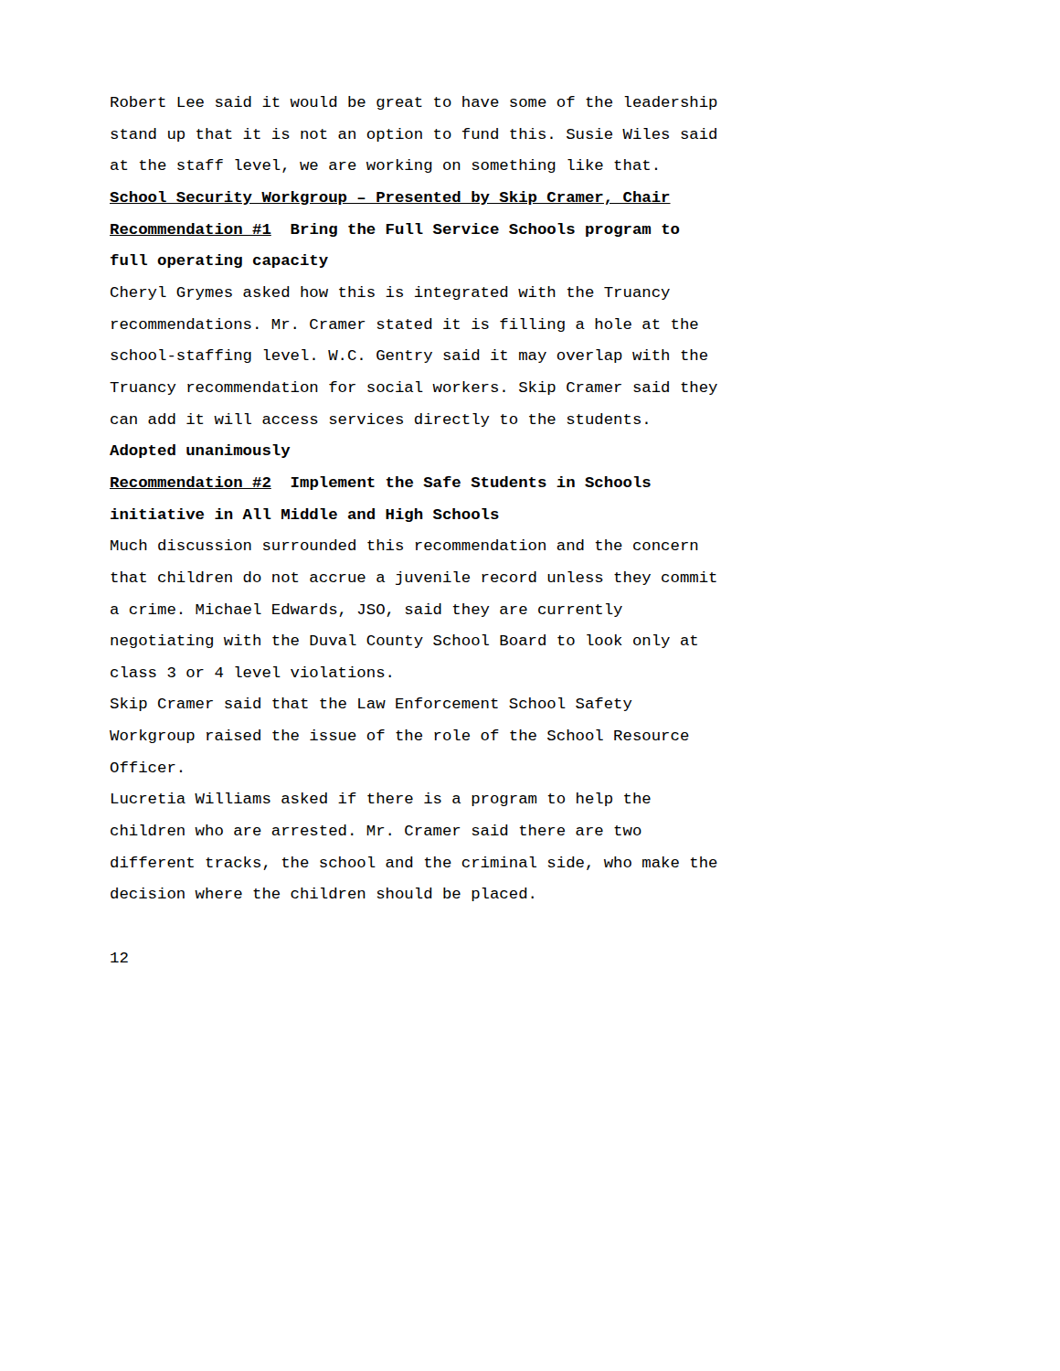Robert Lee said it would be great to have some of the leadership stand up that it is not an option to fund this. Susie Wiles said at the staff level, we are working on something like that.
School Security Workgroup – Presented by Skip Cramer, Chair
Recommendation #1 Bring the Full Service Schools program to full operating capacity
Cheryl Grymes asked how this is integrated with the Truancy recommendations. Mr. Cramer stated it is filling a hole at the school-staffing level. W.C. Gentry said it may overlap with the Truancy recommendation for social workers. Skip Cramer said they can add it will access services directly to the students.
Adopted unanimously
Recommendation #2 Implement the Safe Students in Schools initiative in All Middle and High Schools
Much discussion surrounded this recommendation and the concern that children do not accrue a juvenile record unless they commit a crime. Michael Edwards, JSO, said they are currently negotiating with the Duval County School Board to look only at class 3 or 4 level violations.
Skip Cramer said that the Law Enforcement School Safety Workgroup raised the issue of the role of the School Resource Officer.
Lucretia Williams asked if there is a program to help the children who are arrested. Mr. Cramer said there are two different tracks, the school and the criminal side, who make the decision where the children should be placed.
12